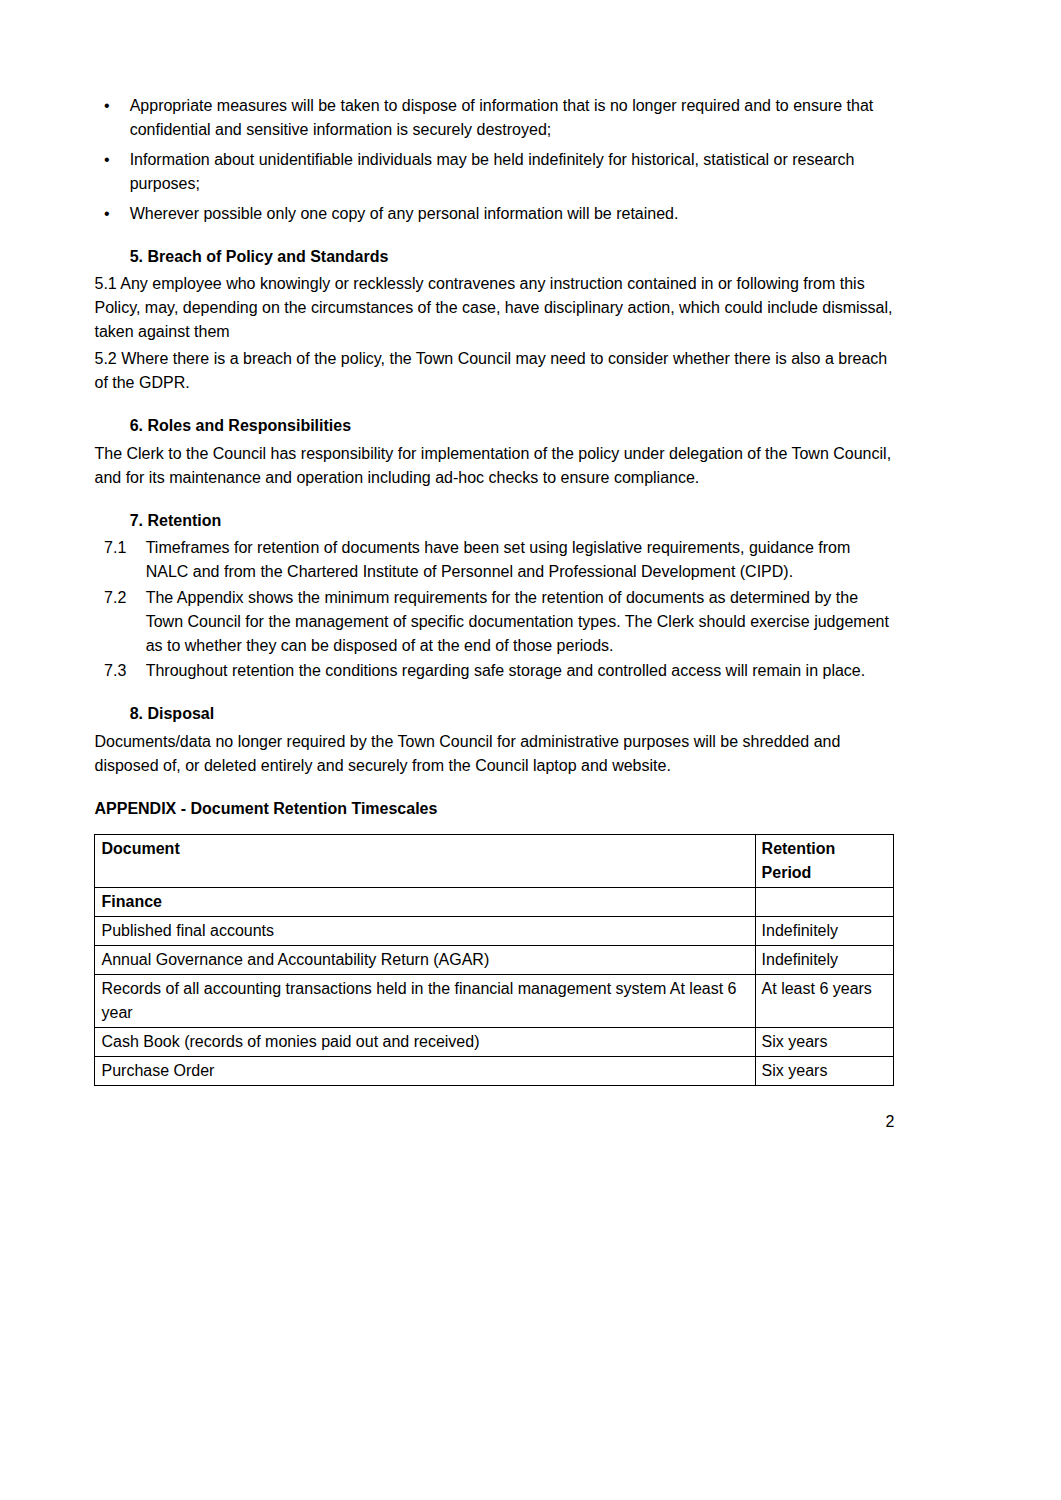Appropriate measures will be taken to dispose of information that is no longer required and to ensure that confidential and sensitive information is securely destroyed;
Information about unidentifiable individuals may be held indefinitely for historical, statistical or research purposes;
Wherever possible only one copy of any personal information will be retained.
5. Breach of Policy and Standards
5.1 Any employee who knowingly or recklessly contravenes any instruction contained in or following from this Policy, may, depending on the circumstances of the case, have disciplinary action, which could include dismissal, taken against them
5.2 Where there is a breach of the policy, the Town Council may need to consider whether there is also a breach of the GDPR.
6. Roles and Responsibilities
The Clerk to the Council has responsibility for implementation of the policy under delegation of the Town Council, and for its maintenance and operation including ad-hoc checks to ensure compliance.
7. Retention
7.1 Timeframes for retention of documents have been set using legislative requirements, guidance from NALC and from the Chartered Institute of Personnel and Professional Development (CIPD).
7.2 The Appendix shows the minimum requirements for the retention of documents as determined by the Town Council for the management of specific documentation types. The Clerk should exercise judgement as to whether they can be disposed of at the end of those periods.
7.3 Throughout retention the conditions regarding safe storage and controlled access will remain in place.
8. Disposal
Documents/data no longer required by the Town Council for administrative purposes will be shredded and disposed of, or deleted entirely and securely from the Council laptop and website.
APPENDIX - Document Retention Timescales
| Document | Retention Period |
| --- | --- |
| Finance | |
| Published final accounts | Indefinitely |
| Annual Governance and Accountability Return (AGAR) | Indefinitely |
| Records of all accounting transactions held in the financial management system At least 6 year | At least 6 years |
| Cash Book (records of monies paid out and received) | Six years |
| Purchase Order | Six years |
2